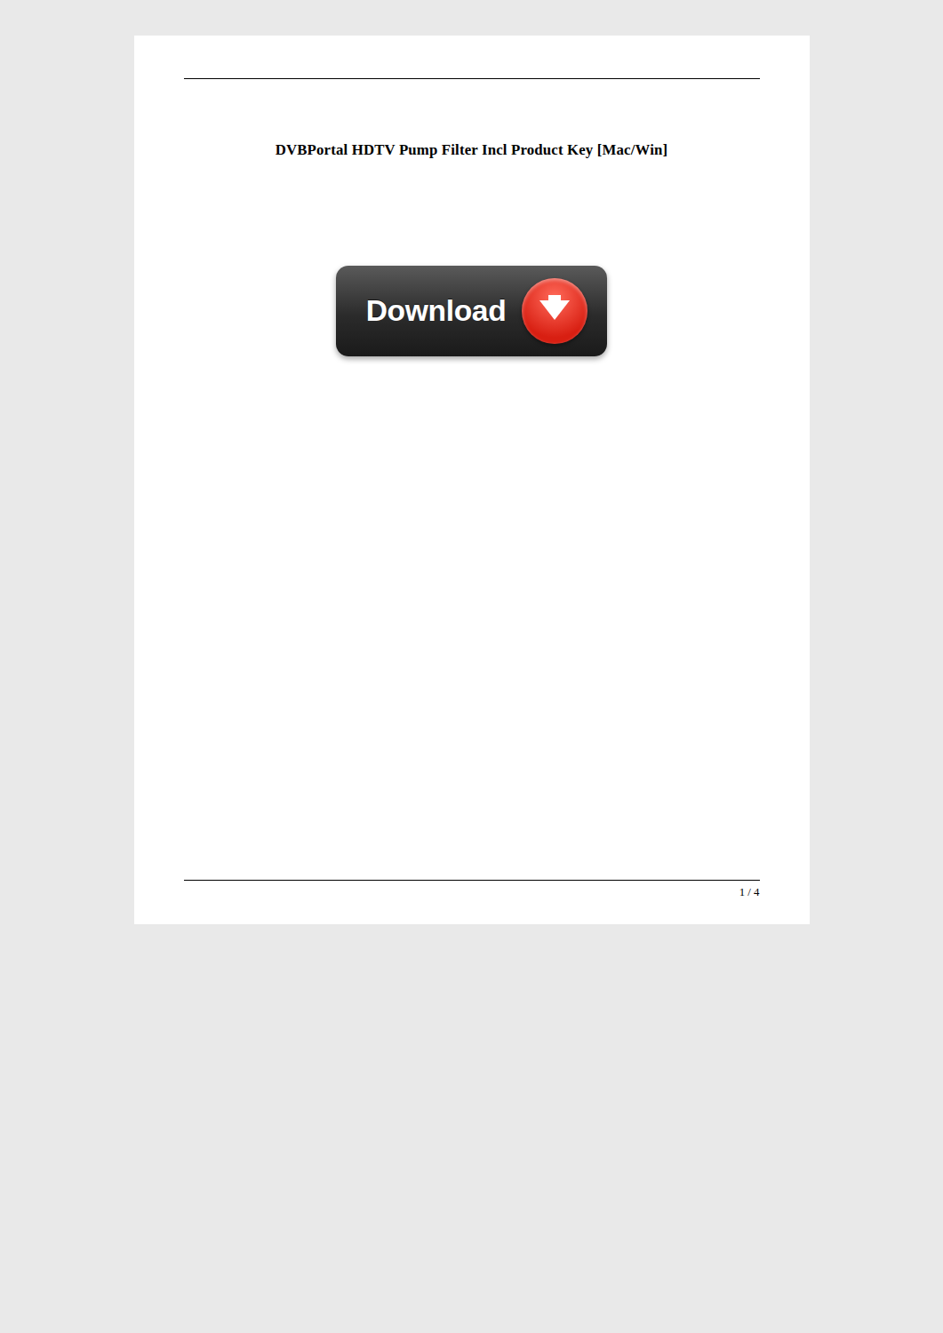DVBPortal HDTV Pump Filter Incl Product Key [Mac/Win]
Download
1 / 4